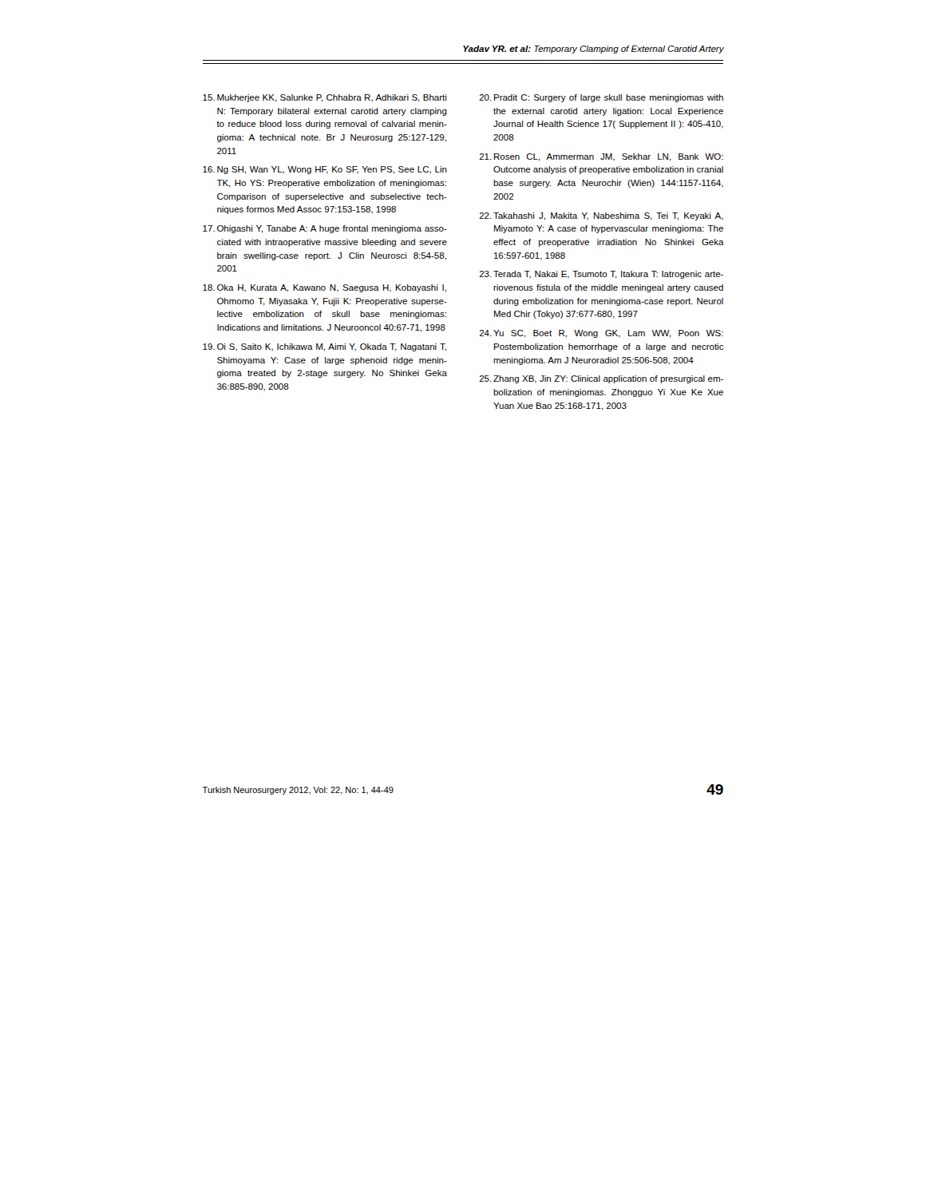Yadav YR. et al: Temporary Clamping of External Carotid Artery
15. Mukherjee KK, Salunke P, Chhabra R, Adhikari S, Bharti N: Temporary bilateral external carotid artery clamping to reduce blood loss during removal of calvarial meningioma: A technical note. Br J Neurosurg 25:127-129, 2011
16. Ng SH, Wan YL, Wong HF, Ko SF, Yen PS, See LC, Lin TK, Ho YS: Preoperative embolization of meningiomas: Comparison of superselective and subselective techniques formos Med Assoc 97:153-158, 1998
17. Ohigashi Y, Tanabe A: A huge frontal meningioma associated with intraoperative massive bleeding and severe brain swelling-case report. J Clin Neurosci 8:54-58, 2001
18. Oka H, Kurata A, Kawano N, Saegusa H, Kobayashi I, Ohmomo T, Miyasaka Y, Fujii K: Preoperative superselective embolization of skull base meningiomas: Indications and limitations. J Neurooncol 40:67-71, 1998
19. Oi S, Saito K, Ichikawa M, Aimi Y, Okada T, Nagatani T, Shimoyama Y: Case of large sphenoid ridge meningioma treated by 2-stage surgery. No Shinkei Geka 36:885-890, 2008
20. Pradit C: Surgery of large skull base meningiomas with the external carotid artery ligation: Local Experience Journal of Health Science 17( Supplement II ): 405-410, 2008
21. Rosen CL, Ammerman JM, Sekhar LN, Bank WO: Outcome analysis of preoperative embolization in cranial base surgery. Acta Neurochir (Wien) 144:1157-1164, 2002
22. Takahashi J, Makita Y, Nabeshima S, Tei T, Keyaki A, Miyamoto Y: A case of hypervascular meningioma: The effect of preoperative irradiation No Shinkei Geka 16:597-601, 1988
23. Terada T, Nakai E, Tsumoto T, Itakura T: Iatrogenic arteriovenous fistula of the middle meningeal artery caused during embolization for meningioma-case report. Neurol Med Chir (Tokyo) 37:677-680, 1997
24. Yu SC, Boet R, Wong GK, Lam WW, Poon WS: Postembolization hemorrhage of a large and necrotic meningioma. Am J Neuroradiol 25:506-508, 2004
25. Zhang XB, Jin ZY: Clinical application of presurgical embolization of meningiomas. Zhongguo Yi Xue Ke Xue Yuan Xue Bao 25:168-171, 2003
Turkish Neurosurgery 2012, Vol: 22, No: 1, 44-49
49